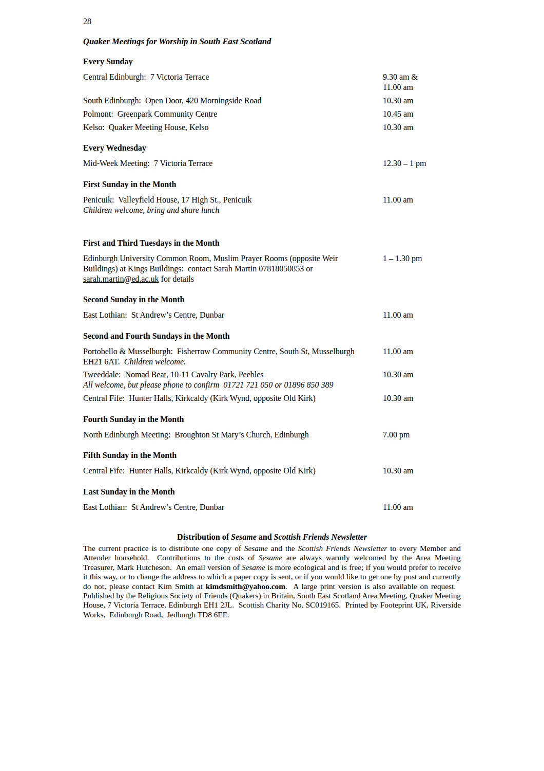28
Quaker Meetings for Worship in South East Scotland
Every Sunday
| Central Edinburgh: 7 Victoria Terrace | 9.30 am & 11.00 am |
| South Edinburgh: Open Door, 420 Morningside Road | 10.30 am |
| Polmont: Greenpark Community Centre | 10.45 am |
| Kelso: Quaker Meeting House, Kelso | 10.30 am |
Every Wednesday
| Mid-Week Meeting: 7 Victoria Terrace | 12.30 – 1 pm |
First Sunday in the Month
| Penicuik: Valleyfield House, 17 High St., Penicuik Children welcome, bring and share lunch | 11.00 am |
First and Third Tuesdays in the Month
| Edinburgh University Common Room, Muslim Prayer Rooms (opposite Weir Buildings) at Kings Buildings: contact Sarah Martin 07818050853 or sarah.martin@ed.ac.uk for details | 1 – 1.30 pm |
Second Sunday in the Month
| East Lothian: St Andrew’s Centre, Dunbar | 11.00 am |
Second and Fourth Sundays in the Month
| Portobello & Musselburgh: Fisherrow Community Centre, South St, Musselburgh EH21 6AT. Children welcome. | 11.00 am |
| Tweeddale: Nomad Beat, 10-11 Cavalry Park, Peebles All welcome, but please phone to confirm 01721 721 050 or 01896 850 389 | 10.30 am |
| Central Fife: Hunter Halls, Kirkcaldy (Kirk Wynd, opposite Old Kirk) | 10.30 am |
Fourth Sunday in the Month
| North Edinburgh Meeting: Broughton St Mary’s Church, Edinburgh | 7.00 pm |
Fifth Sunday in the Month
| Central Fife: Hunter Halls, Kirkcaldy (Kirk Wynd, opposite Old Kirk) | 10.30 am |
Last Sunday in the Month
| East Lothian: St Andrew’s Centre, Dunbar | 11.00 am |
Distribution of Sesame and Scottish Friends Newsletter
The current practice is to distribute one copy of Sesame and the Scottish Friends Newsletter to every Member and Attender household. Contributions to the costs of Sesame are always warmly welcomed by the Area Meeting Treasurer, Mark Hutcheson. An email version of Sesame is more ecological and is free; if you would prefer to receive it this way, or to change the address to which a paper copy is sent, or if you would like to get one by post and currently do not, please contact Kim Smith at kimdsmith@yahoo.com. A large print version is also available on request. Published by the Religious Society of Friends (Quakers) in Britain, South East Scotland Area Meeting, Quaker Meeting House, 7 Victoria Terrace, Edinburgh EH1 2JL. Scottish Charity No. SC019165. Printed by Footeprint UK, Riverside Works, Edinburgh Road, Jedburgh TD8 6EE.